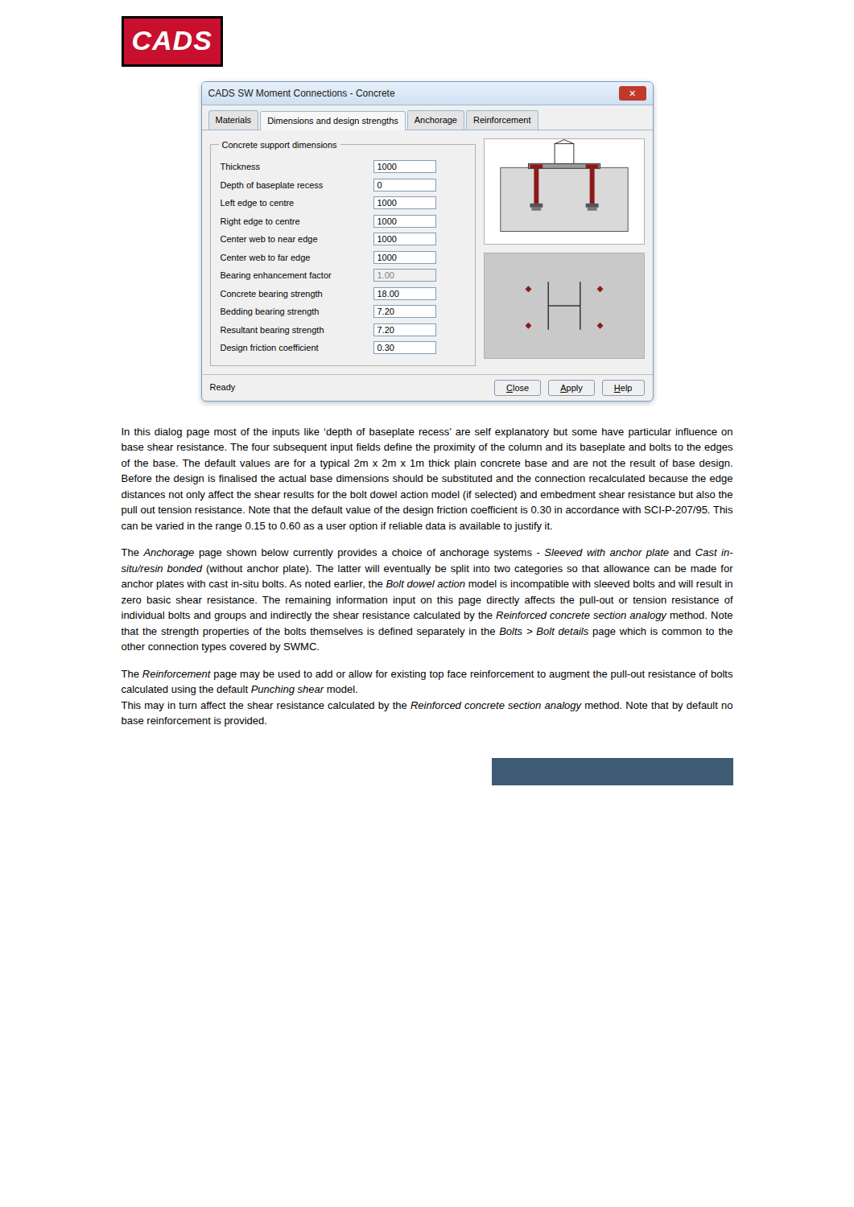CADS
CADS SW Moment Connections - Concrete ✕
Materials
Dimensions and design strengths
Anchorage
Reinforcement
Concrete support dimensions
| Thickness | |
| Depth of baseplate recess | |
| Left edge to centre | |
| Right edge to centre | |
| Center web to near edge | |
| Center web to far edge | |
| Bearing enhancement factor | |
| Concrete bearing strength | |
| Bedding bearing strength | |
| Resultant bearing strength | |
| Design friction coefficient | |
Ready Close Apply Help
In this dialog page most of the inputs like ‘depth of baseplate recess’ are self explanatory but some have particular influence on base shear resistance. The four subsequent input fields define the proximity of the column and its baseplate and bolts to the edges of the base. The default values are for a typical 2m x 2m x 1m thick plain concrete base and are not the result of base design. Before the design is finalised the actual base dimensions should be substituted and the connection recalculated because the edge distances not only affect the shear results for the bolt dowel action model (if selected) and embedment shear resistance but also the pull out tension resistance. Note that the default value of the design friction coefficient is 0.30 in accordance with SCI-P-207/95. This can be varied in the range 0.15 to 0.60 as a user option if reliable data is available to justify it.
The Anchorage page shown below currently provides a choice of anchorage systems - Sleeved with anchor plate and Cast in-situ/resin bonded (without anchor plate). The latter will eventually be split into two categories so that allowance can be made for anchor plates with cast in-situ bolts. As noted earlier, the Bolt dowel action model is incompatible with sleeved bolts and will result in zero basic shear resistance. The remaining information input on this page directly affects the pull-out or tension resistance of individual bolts and groups and indirectly the shear resistance calculated by the Reinforced concrete section analogy method. Note that the strength properties of the bolts themselves is defined separately in the Bolts > Bolt details page which is common to the other connection types covered by SWMC.
The Reinforcement page may be used to add or allow for existing top face reinforcement to augment the pull-out resistance of bolts calculated using the default Punching shear model.
This may in turn affect the shear resistance calculated by the Reinforced concrete section analogy method. Note that by default no base reinforcement is provided.